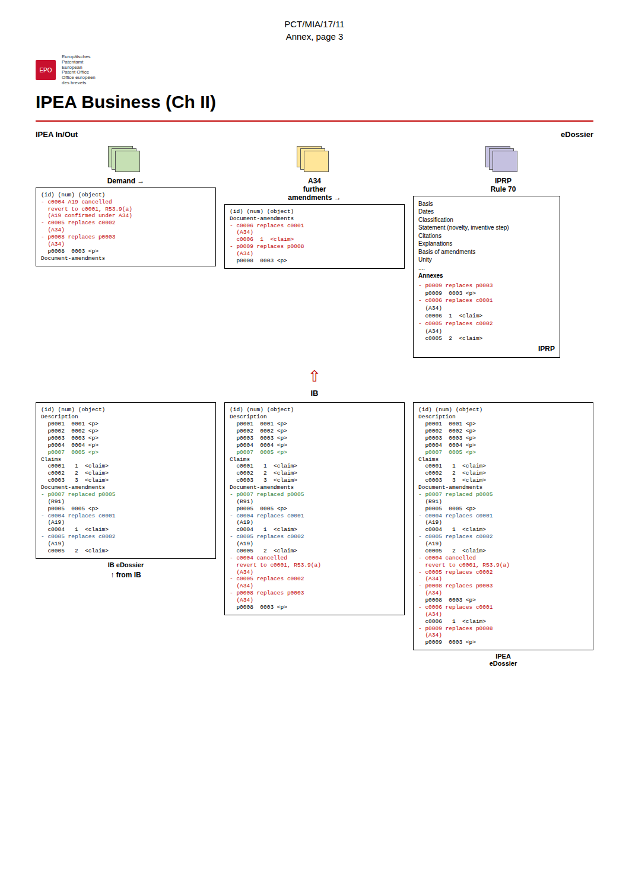PCT/MIA/17/11
Annex, page 3
EPO
Europäisches
Patentamt
European
Patent Office
Office européen
des brevets
IPEA Business (Ch II)
IPEA In/Out eDossier
Demand →
(id) (num) (object) - c0004 A19 cancelled revert to c0001, R53.9(a) (A19 confirmed under A34) - c0005 replaces c0002 (A34) - p0008 replaces p0003 (A34) p0008 0003 <p> Document-amendments
A34
further
amendments →
(id) (num) (object) Document-amendments - c0006 replaces c0001 (A34) c0006 1 <claim> - p0009 replaces p0008 (A34) p0008 0003 <p>
IPRP
Rule 70
Basis
Dates
Classification
Statement (novelty, inventive step)
Citations
Explanations
Basis of amendments
Unity
....
Annexes
- p0009 replaces p0003 p0009 0003 <p> - c0006 replaces c0001 (A34) c0006 1 <claim> - c0005 replaces c0002 (A34) c0005 2 <claim>
IPRP
⇧
IB
(id) (num) (object) Description p0001 0001 <p> p0002 0002 <p> p0003 0003 <p> p0004 0004 <p> p0007 0005 <p> Claims c0001 1 <claim> c0002 2 <claim> c0003 3 <claim> Document-amendments - p0007 replaced p0005 (R91) p0005 0005 <p> - c0004 replaces c0001 (A19) c0004 1 <claim> - c0005 replaces c0002 (A19) c0005 2 <claim>
IB eDossier
↑ from IB
(id) (num) (object) Description p0001 0001 <p> p0002 0002 <p> p0003 0003 <p> p0004 0004 <p> p0007 0005 <p> Claims c0001 1 <claim> c0002 2 <claim> c0003 3 <claim> Document-amendments - p0007 replaced p0005 (R91) p0005 0005 <p> - c0004 replaces c0001 (A19) c0004 1 <claim> - c0005 replaces c0002 (A19) c0005 2 <claim> - c0004 cancelled revert to c0001, R53.9(a) (A34) - c0005 replaces c0002 (A34) - p0008 replaces p0003 (A34) p0008 0003 <p>
(id) (num) (object) Description p0001 0001 <p> p0002 0002 <p> p0003 0003 <p> p0004 0004 <p> p0007 0005 <p> Claims c0001 1 <claim> c0002 2 <claim> c0003 3 <claim> Document-amendments - p0007 replaced p0005 (R91) p0005 0005 <p> - c0004 replaces c0001 (A19) c0004 1 <claim> - c0005 replaces c0002 (A19) c0005 2 <claim> - c0004 cancelled revert to c0001, R53.9(a) - c0005 replaces c0002 (A34) - p0008 replaces p0003 (A34) p0008 0003 <p> - c0006 replaces c0001 (A34) c0006 1 <claim> - p0009 replaces p0008 (A34) p0009 0003 <p>
IPEA
eDossier